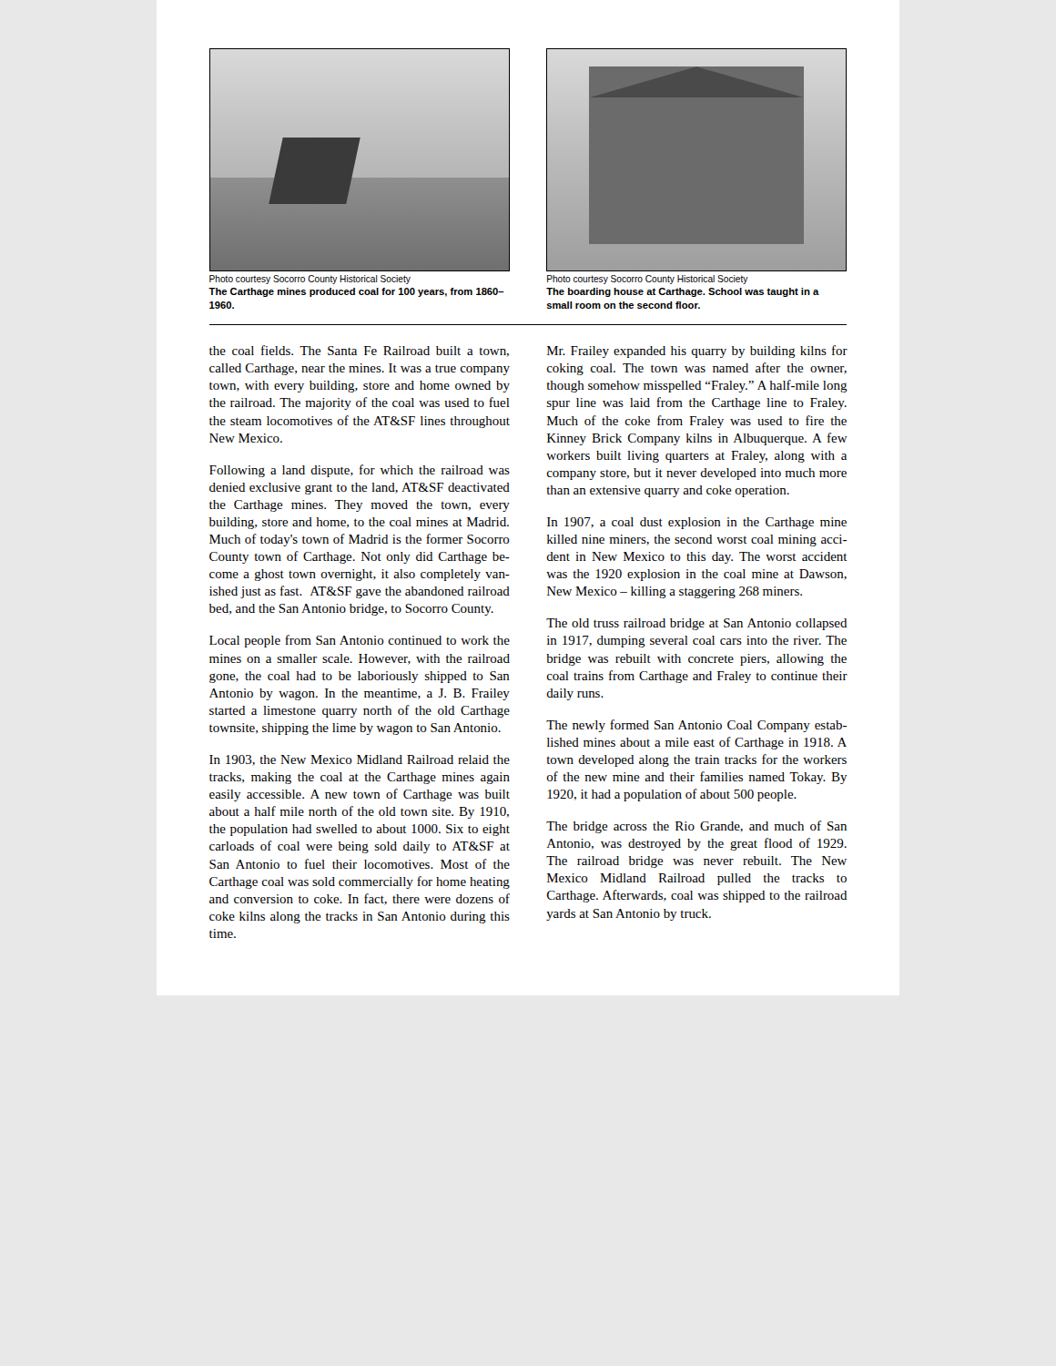Photo courtesy Socorro County Historical Society
The Carthage mines produced coal for 100 years, from 1860–1960.
Photo courtesy Socorro County Historical Society
The boarding house at Carthage. School was taught in a small room on the second floor.
the coal fields. The Santa Fe Railroad built a town, called Carthage, near the mines. It was a true company town, with every building, store and home owned by the railroad. The majority of the coal was used to fuel the steam locomotives of the AT&SF lines throughout New Mexico.
Following a land dispute, for which the railroad was denied exclusive grant to the land, AT&SF deactivated the Carthage mines. They moved the town, every building, store and home, to the coal mines at Madrid. Much of today's town of Madrid is the former Socorro County town of Carthage. Not only did Carthage become a ghost town overnight, it also completely vanished just as fast. AT&SF gave the abandoned railroad bed, and the San Antonio bridge, to Socorro County.
Local people from San Antonio continued to work the mines on a smaller scale. However, with the railroad gone, the coal had to be laboriously shipped to San Antonio by wagon. In the meantime, a J. B. Frailey started a limestone quarry north of the old Carthage townsite, shipping the lime by wagon to San Antonio.
In 1903, the New Mexico Midland Railroad relaid the tracks, making the coal at the Carthage mines again easily accessible. A new town of Carthage was built about a half mile north of the old town site. By 1910, the population had swelled to about 1000. Six to eight carloads of coal were being sold daily to AT&SF at San Antonio to fuel their locomotives. Most of the Carthage coal was sold commercially for home heating and conversion to coke. In fact, there were dozens of coke kilns along the tracks in San Antonio during this time.
Mr. Frailey expanded his quarry by building kilns for coking coal. The town was named after the owner, though somehow misspelled “Fraley.” A half-mile long spur line was laid from the Carthage line to Fraley. Much of the coke from Fraley was used to fire the Kinney Brick Company kilns in Albuquerque. A few workers built living quarters at Fraley, along with a company store, but it never developed into much more than an extensive quarry and coke operation.
In 1907, a coal dust explosion in the Carthage mine killed nine miners, the second worst coal mining accident in New Mexico to this day. The worst accident was the 1920 explosion in the coal mine at Dawson, New Mexico – killing a staggering 268 miners.
The old truss railroad bridge at San Antonio collapsed in 1917, dumping several coal cars into the river. The bridge was rebuilt with concrete piers, allowing the coal trains from Carthage and Fraley to continue their daily runs.
The newly formed San Antonio Coal Company established mines about a mile east of Carthage in 1918. A town developed along the train tracks for the workers of the new mine and their families named Tokay. By 1920, it had a population of about 500 people.
The bridge across the Rio Grande, and much of San Antonio, was destroyed by the great flood of 1929. The railroad bridge was never rebuilt. The New Mexico Midland Railroad pulled the tracks to Carthage. Afterwards, coal was shipped to the railroad yards at San Antonio by truck.